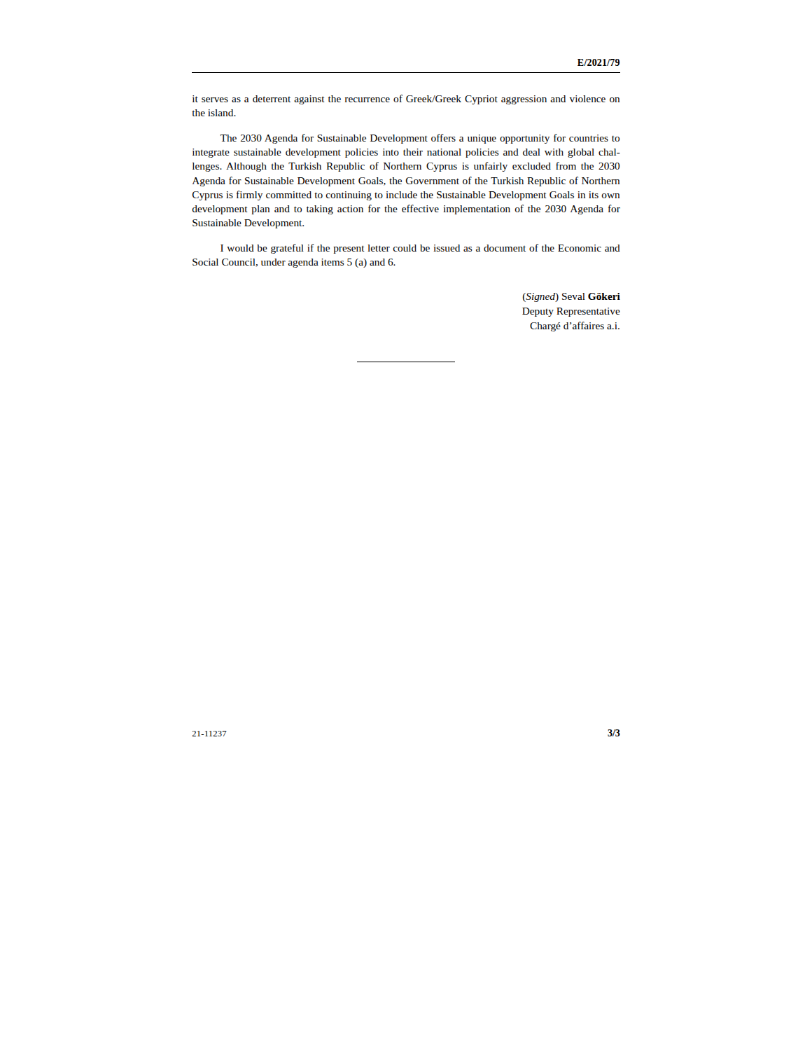E/2021/79
it serves as a deterrent against the recurrence of Greek/Greek Cypriot aggression and violence on the island.
The 2030 Agenda for Sustainable Development offers a unique opportunity for countries to integrate sustainable development policies into their national policies and deal with global challenges. Although the Turkish Republic of Northern Cyprus is unfairly excluded from the 2030 Agenda for Sustainable Development Goals, the Government of the Turkish Republic of Northern Cyprus is firmly committed to continuing to include the Sustainable Development Goals in its own development plan and to taking action for the effective implementation of the 2030 Agenda for Sustainable Development.
I would be grateful if the present letter could be issued as a document of the Economic and Social Council, under agenda items 5 (a) and 6.
(Signed) Seval Gökeri
Deputy Representative
Chargé d’affaires a.i.
21-11237
3/3